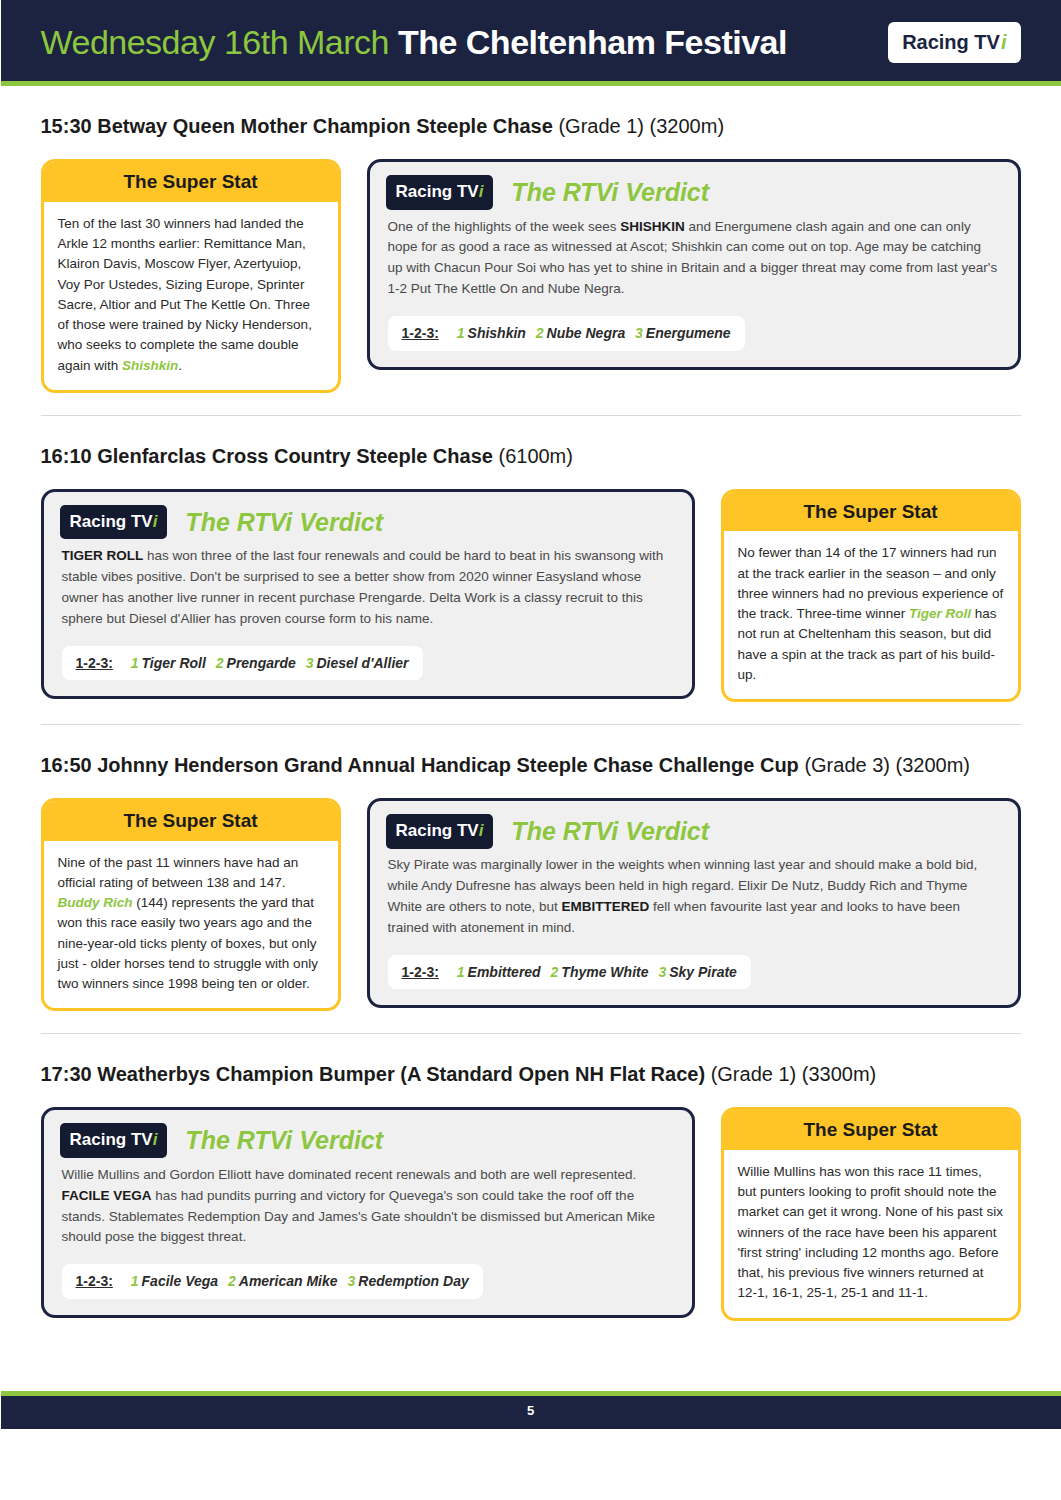Wednesday 16th March The Cheltenham Festival
Racing TVi
15:30 Betway Queen Mother Champion Steeple Chase (Grade 1) (3200m)
The Super Stat
Ten of the last 30 winners had landed the Arkle 12 months earlier: Remittance Man, Klairon Davis, Moscow Flyer, Azertyuiop, Voy Por Ustedes, Sizing Europe, Sprinter Sacre, Altior and Put The Kettle On. Three of those were trained by Nicky Henderson, who seeks to complete the same double again with Shishkin.
Racing TVi The RTVi Verdict
One of the highlights of the week sees SHISHKIN and Energumene clash again and one can only hope for as good a race as witnessed at Ascot; Shishkin can come out on top. Age may be catching up with Chacun Pour Soi who has yet to shine in Britain and a bigger threat may come from last year's 1-2 Put The Kettle On and Nube Negra.
1-2-3: 1 Shishkin 2 Nube Negra 3 Energumene
16:10 Glenfarclas Cross Country Steeple Chase (6100m)
Racing TVi The RTVi Verdict
TIGER ROLL has won three of the last four renewals and could be hard to beat in his swansong with stable vibes positive. Don't be surprised to see a better show from 2020 winner Easysland whose owner has another live runner in recent purchase Prengarde. Delta Work is a classy recruit to this sphere but Diesel d'Allier has proven course form to his name.
1-2-3: 1 Tiger Roll 2 Prengarde 3 Diesel d'Allier
The Super Stat
No fewer than 14 of the 17 winners had run at the track earlier in the season – and only three winners had no previous experience of the track. Three-time winner Tiger Roll has not run at Cheltenham this season, but did have a spin at the track as part of his build-up.
16:50 Johnny Henderson Grand Annual Handicap Steeple Chase Challenge Cup (Grade 3) (3200m)
The Super Stat
Nine of the past 11 winners have had an official rating of between 138 and 147. Buddy Rich (144) represents the yard that won this race easily two years ago and the nine-year-old ticks plenty of boxes, but only just - older horses tend to struggle with only two winners since 1998 being ten or older.
Racing TVi The RTVi Verdict
Sky Pirate was marginally lower in the weights when winning last year and should make a bold bid, while Andy Dufresne has always been held in high regard. Elixir De Nutz, Buddy Rich and Thyme White are others to note, but EMBITTERED fell when favourite last year and looks to have been trained with atonement in mind.
1-2-3: 1 Embittered 2 Thyme White 3 Sky Pirate
17:30 Weatherbys Champion Bumper (A Standard Open NH Flat Race) (Grade 1) (3300m)
Racing TVi The RTVi Verdict
Willie Mullins and Gordon Elliott have dominated recent renewals and both are well represented. FACILE VEGA has had pundits purring and victory for Quevega's son could take the roof off the stands. Stablemates Redemption Day and James's Gate shouldn't be dismissed but American Mike should pose the biggest threat.
1-2-3: 1 Facile Vega 2 American Mike 3 Redemption Day
The Super Stat
Willie Mullins has won this race 11 times, but punters looking to profit should note the market can get it wrong. None of his past six winners of the race have been his apparent 'first string' including 12 months ago. Before that, his previous five winners returned at 12-1, 16-1, 25-1, 25-1 and 11-1.
5